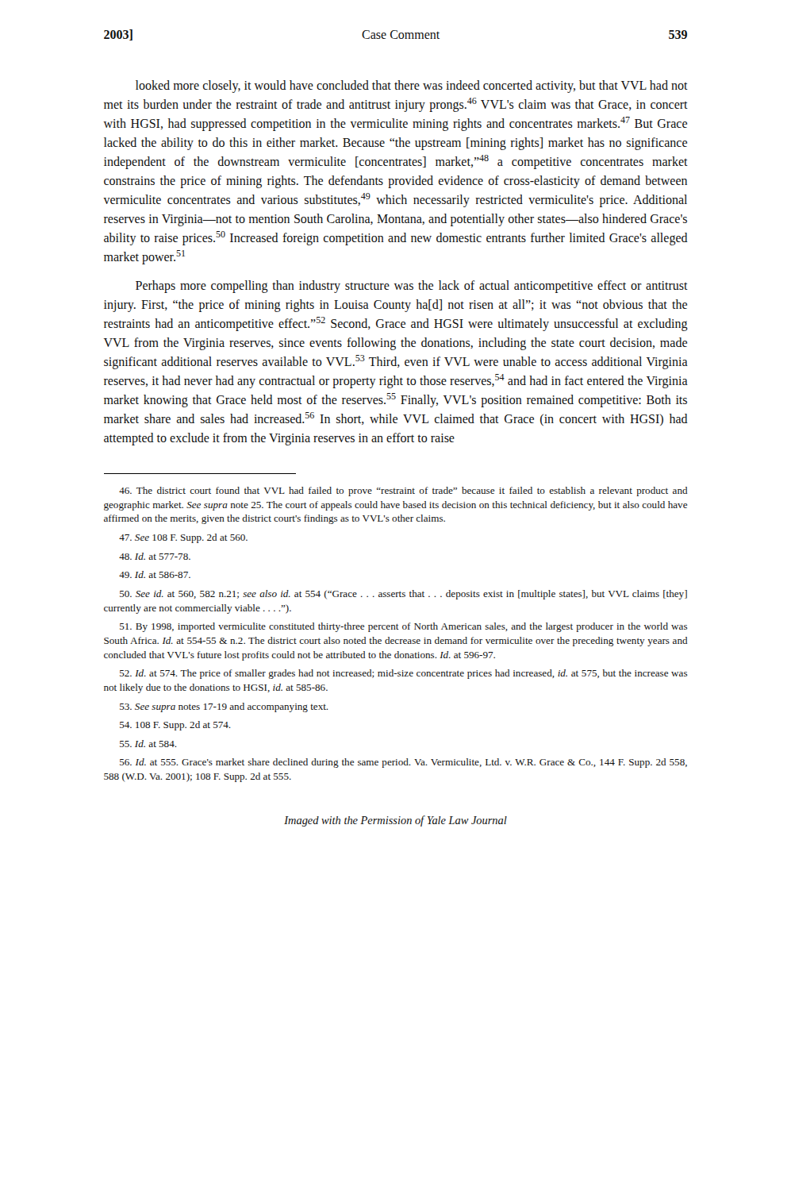2003] Case Comment 539
looked more closely, it would have concluded that there was indeed concerted activity, but that VVL had not met its burden under the restraint of trade and antitrust injury prongs.46 VVL's claim was that Grace, in concert with HGSI, had suppressed competition in the vermiculite mining rights and concentrates markets.47 But Grace lacked the ability to do this in either market. Because “the upstream [mining rights] market has no significance independent of the downstream vermiculite [concentrates] market,”48 a competitive concentrates market constrains the price of mining rights. The defendants provided evidence of cross-elasticity of demand between vermiculite concentrates and various substitutes,49 which necessarily restricted vermiculite's price. Additional reserves in Virginia—not to mention South Carolina, Montana, and potentially other states—also hindered Grace's ability to raise prices.50 Increased foreign competition and new domestic entrants further limited Grace's alleged market power.51
Perhaps more compelling than industry structure was the lack of actual anticompetitive effect or antitrust injury. First, “the price of mining rights in Louisa County ha[d] not risen at all”; it was “not obvious that the restraints had an anticompetitive effect.”52 Second, Grace and HGSI were ultimately unsuccessful at excluding VVL from the Virginia reserves, since events following the donations, including the state court decision, made significant additional reserves available to VVL.53 Third, even if VVL were unable to access additional Virginia reserves, it had never had any contractual or property right to those reserves,54 and had in fact entered the Virginia market knowing that Grace held most of the reserves.55 Finally, VVL's position remained competitive: Both its market share and sales had increased.56 In short, while VVL claimed that Grace (in concert with HGSI) had attempted to exclude it from the Virginia reserves in an effort to raise
46. The district court found that VVL had failed to prove “restraint of trade” because it failed to establish a relevant product and geographic market. See supra note 25. The court of appeals could have based its decision on this technical deficiency, but it also could have affirmed on the merits, given the district court's findings as to VVL's other claims.
47. See 108 F. Supp. 2d at 560.
48. Id. at 577-78.
49. Id. at 586-87.
50. See id. at 560, 582 n.21; see also id. at 554 (“Grace . . . asserts that . . . deposits exist in [multiple states], but VVL claims [they] currently are not commercially viable . . . .”).
51. By 1998, imported vermiculite constituted thirty-three percent of North American sales, and the largest producer in the world was South Africa. Id. at 554-55 & n.2. The district court also noted the decrease in demand for vermiculite over the preceding twenty years and concluded that VVL's future lost profits could not be attributed to the donations. Id. at 596-97.
52. Id. at 574. The price of smaller grades had not increased; mid-size concentrate prices had increased, id. at 575, but the increase was not likely due to the donations to HGSI, id. at 585-86.
53. See supra notes 17-19 and accompanying text.
54. 108 F. Supp. 2d at 574.
55. Id. at 584.
56. Id. at 555. Grace's market share declined during the same period. Va. Vermiculite, Ltd. v. W.R. Grace & Co., 144 F. Supp. 2d 558, 588 (W.D. Va. 2001); 108 F. Supp. 2d at 555.
Imaged with the Permission of Yale Law Journal